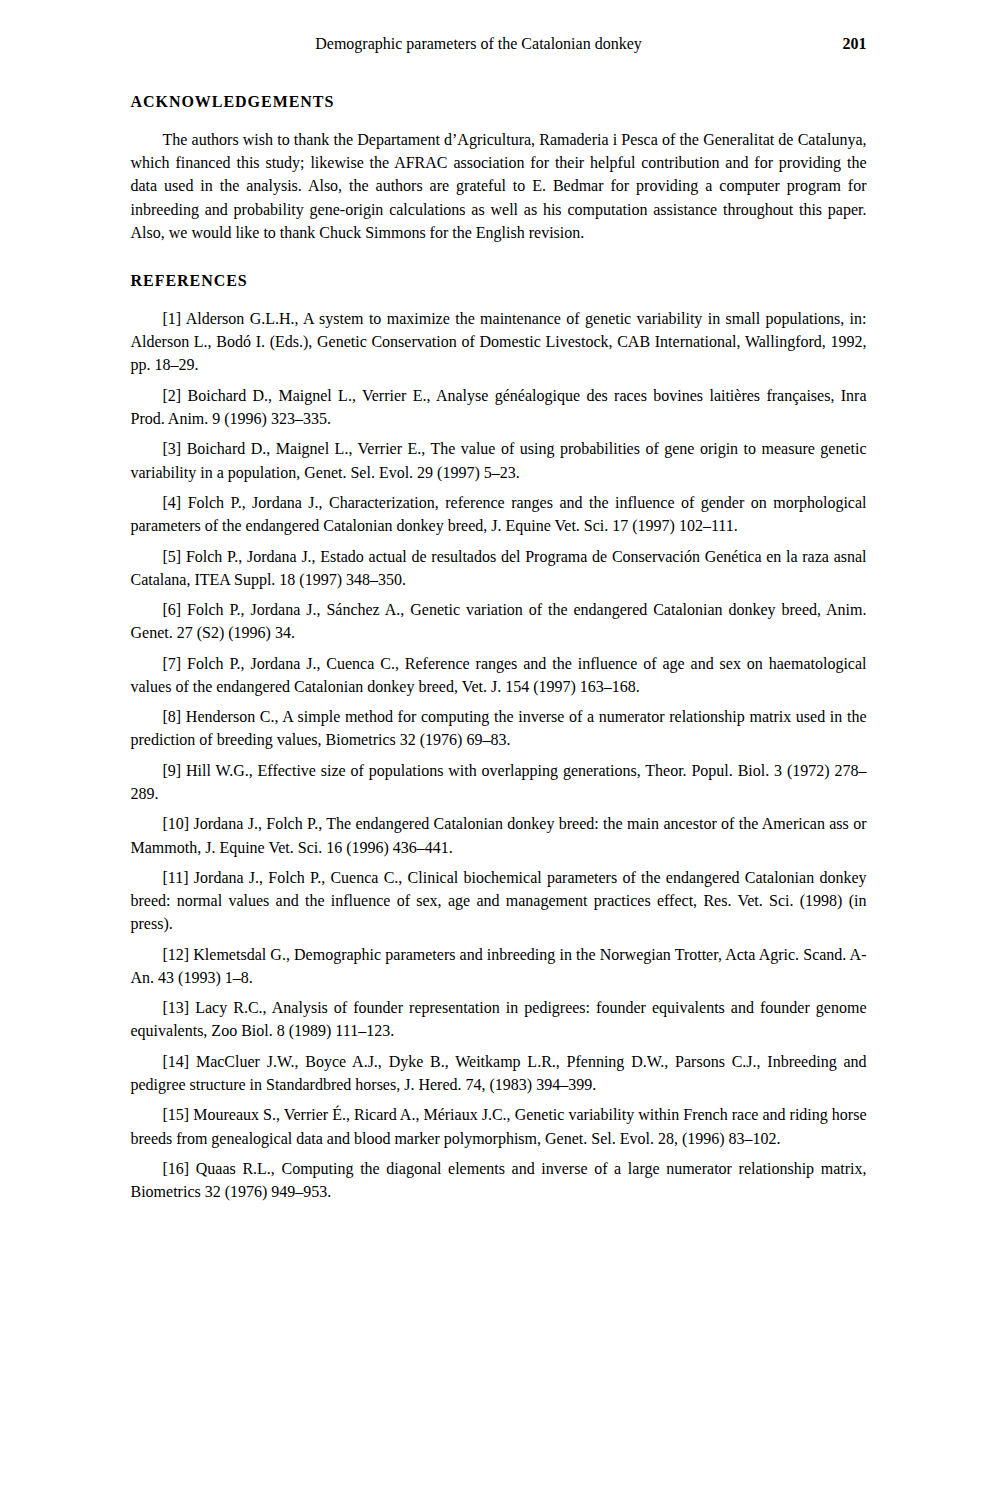Demographic parameters of the Catalonian donkey 201
ACKNOWLEDGEMENTS
The authors wish to thank the Departament d’Agricultura, Ramaderia i Pesca of the Generalitat de Catalunya, which financed this study; likewise the AFRAC association for their helpful contribution and for providing the data used in the analysis. Also, the authors are grateful to E. Bedmar for providing a computer program for inbreeding and probability gene-origin calculations as well as his computation assistance throughout this paper. Also, we would like to thank Chuck Simmons for the English revision.
REFERENCES
Alderson G.L.H., A system to maximize the maintenance of genetic variability in small populations, in: Alderson L., Bodó I. (Eds.), Genetic Conservation of Domestic Livestock, CAB International, Wallingford, 1992, pp. 18–29.
Boichard D., Maignel L., Verrier E., Analyse généalogique des races bovines laitières françaises, Inra Prod. Anim. 9 (1996) 323–335.
Boichard D., Maignel L., Verrier E., The value of using probabilities of gene origin to measure genetic variability in a population, Genet. Sel. Evol. 29 (1997) 5–23.
Folch P., Jordana J., Characterization, reference ranges and the influence of gender on morphological parameters of the endangered Catalonian donkey breed, J. Equine Vet. Sci. 17 (1997) 102–111.
Folch P., Jordana J., Estado actual de resultados del Programa de Conservación Genética en la raza asnal Catalana, ITEA Suppl. 18 (1997) 348–350.
Folch P., Jordana J., Sánchez A., Genetic variation of the endangered Catalonian donkey breed, Anim. Genet. 27 (S2) (1996) 34.
Folch P., Jordana J., Cuenca C., Reference ranges and the influence of age and sex on haematological values of the endangered Catalonian donkey breed, Vet. J. 154 (1997) 163–168.
Henderson C., A simple method for computing the inverse of a numerator relationship matrix used in the prediction of breeding values, Biometrics 32 (1976) 69–83.
Hill W.G., Effective size of populations with overlapping generations, Theor. Popul. Biol. 3 (1972) 278–289.
Jordana J., Folch P., The endangered Catalonian donkey breed: the main ancestor of the American ass or Mammoth, J. Equine Vet. Sci. 16 (1996) 436–441.
Jordana J., Folch P., Cuenca C., Clinical biochemical parameters of the endangered Catalonian donkey breed: normal values and the influence of sex, age and management practices effect, Res. Vet. Sci. (1998) (in press).
Klemetsdal G., Demographic parameters and inbreeding in the Norwegian Trotter, Acta Agric. Scand. A-An. 43 (1993) 1–8.
Lacy R.C., Analysis of founder representation in pedigrees: founder equivalents and founder genome equivalents, Zoo Biol. 8 (1989) 111–123.
MacCluer J.W., Boyce A.J., Dyke B., Weitkamp L.R., Pfenning D.W., Parsons C.J., Inbreeding and pedigree structure in Standardbred horses, J. Hered. 74, (1983) 394–399.
Moureaux S., Verrier É., Ricard A., Mériaux J.C., Genetic variability within French race and riding horse breeds from genealogical data and blood marker polymorphism, Genet. Sel. Evol. 28, (1996) 83–102.
Quaas R.L., Computing the diagonal elements and inverse of a large numerator relationship matrix, Biometrics 32 (1976) 949–953.